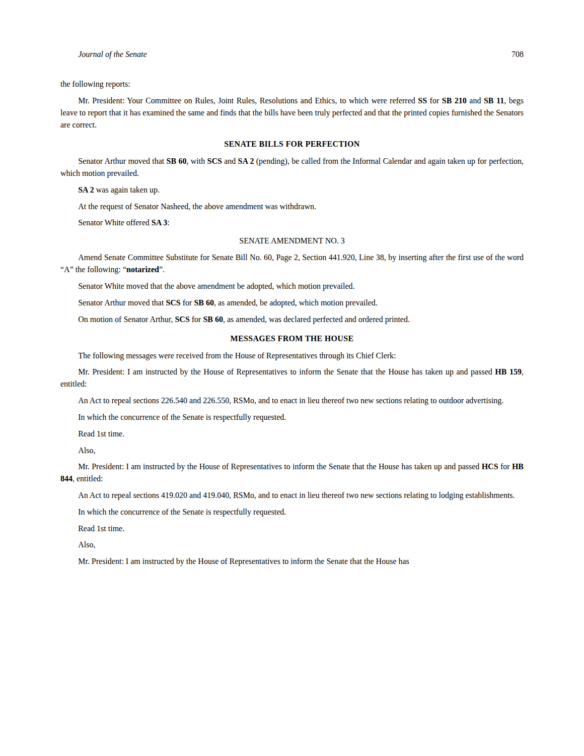Journal of the Senate 708
the following reports:
Mr. President: Your Committee on Rules, Joint Rules, Resolutions and Ethics, to which were referred SS for SB 210 and SB 11, begs leave to report that it has examined the same and finds that the bills have been truly perfected and that the printed copies furnished the Senators are correct.
SENATE BILLS FOR PERFECTION
Senator Arthur moved that SB 60, with SCS and SA 2 (pending), be called from the Informal Calendar and again taken up for perfection, which motion prevailed.
SA 2 was again taken up.
At the request of Senator Nasheed, the above amendment was withdrawn.
Senator White offered SA 3:
SENATE AMENDMENT NO. 3
Amend Senate Committee Substitute for Senate Bill No. 60, Page 2, Section 441.920, Line 38, by inserting after the first use of the word “A” the following: “notarized”.
Senator White moved that the above amendment be adopted, which motion prevailed.
Senator Arthur moved that SCS for SB 60, as amended, be adopted, which motion prevailed.
On motion of Senator Arthur, SCS for SB 60, as amended, was declared perfected and ordered printed.
MESSAGES FROM THE HOUSE
The following messages were received from the House of Representatives through its Chief Clerk:
Mr. President: I am instructed by the House of Representatives to inform the Senate that the House has taken up and passed HB 159, entitled:
An Act to repeal sections 226.540 and 226.550, RSMo, and to enact in lieu thereof two new sections relating to outdoor advertising.
In which the concurrence of the Senate is respectfully requested.
Read 1st time.
Also,
Mr. President: I am instructed by the House of Representatives to inform the Senate that the House has taken up and passed HCS for HB 844, entitled:
An Act to repeal sections 419.020 and 419.040, RSMo, and to enact in lieu thereof two new sections relating to lodging establishments.
In which the concurrence of the Senate is respectfully requested.
Read 1st time.
Also,
Mr. President: I am instructed by the House of Representatives to inform the Senate that the House has